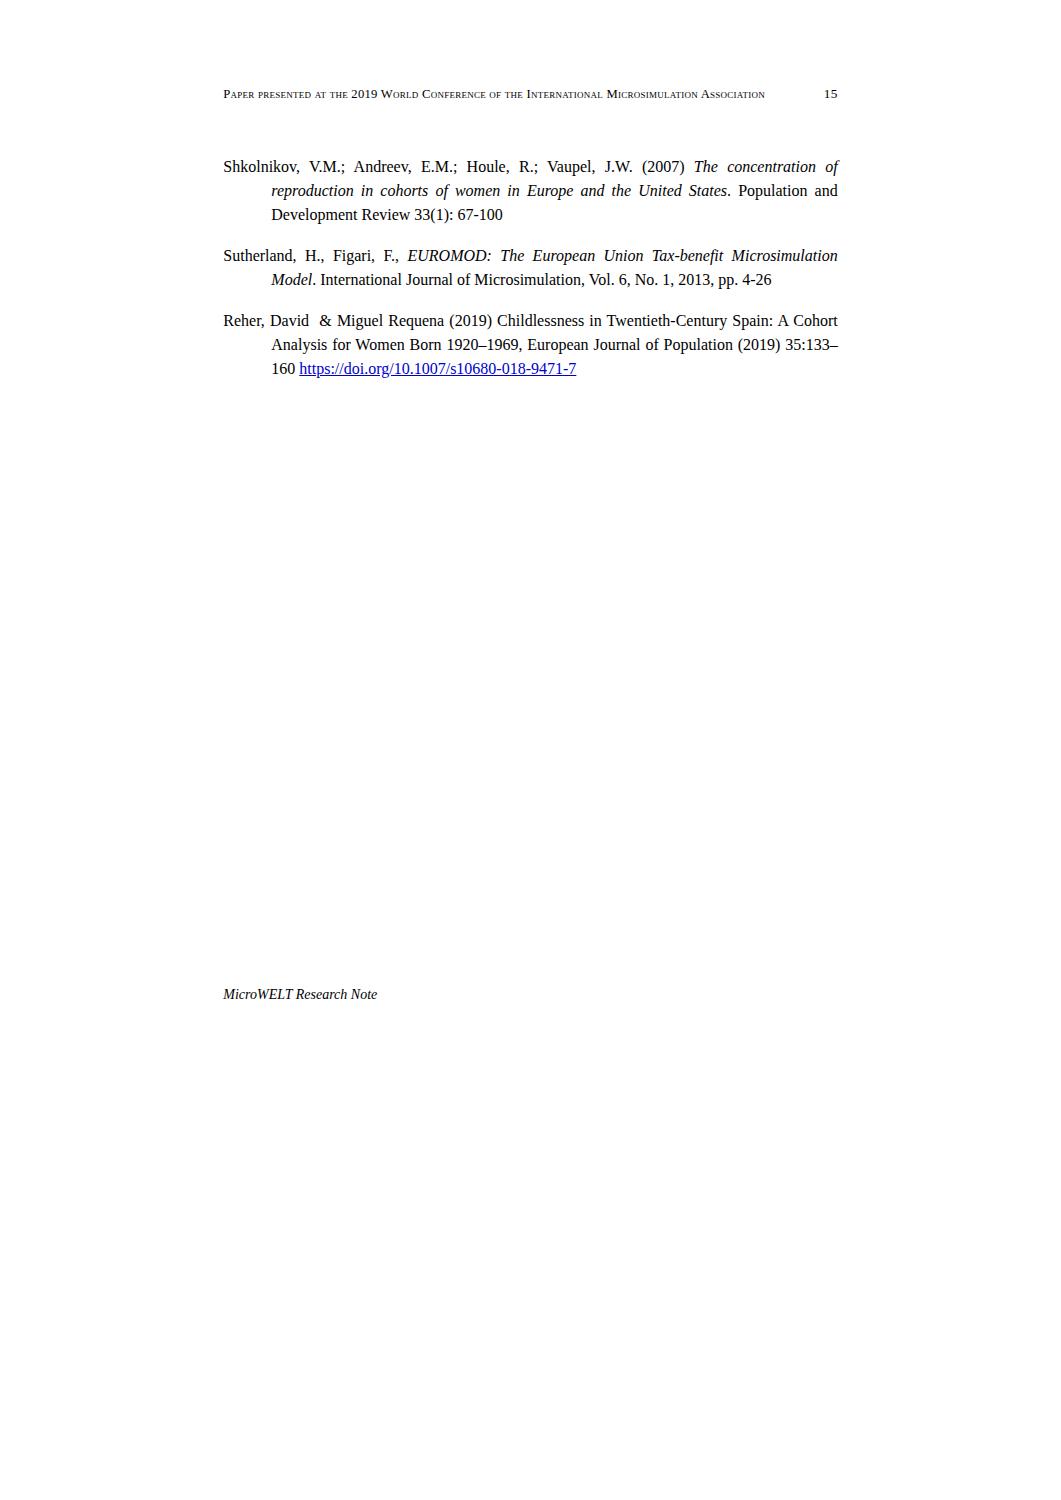Paper presented at the 2019 World Conference of the International Microsimulation Association 15
Shkolnikov, V.M.; Andreev, E.M.; Houle, R.; Vaupel, J.W. (2007) The concentration of reproduction in cohorts of women in Europe and the United States. Population and Development Review 33(1): 67-100
Sutherland, H., Figari, F., EUROMOD: The European Union Tax-benefit Microsimulation Model. International Journal of Microsimulation, Vol. 6, No. 1, 2013, pp. 4-26
Reher, David & Miguel Requena (2019) Childlessness in Twentieth-Century Spain: A Cohort Analysis for Women Born 1920–1969, European Journal of Population (2019) 35:133–160 https://doi.org/10.1007/s10680-018-9471-7
MicroWELT Research Note